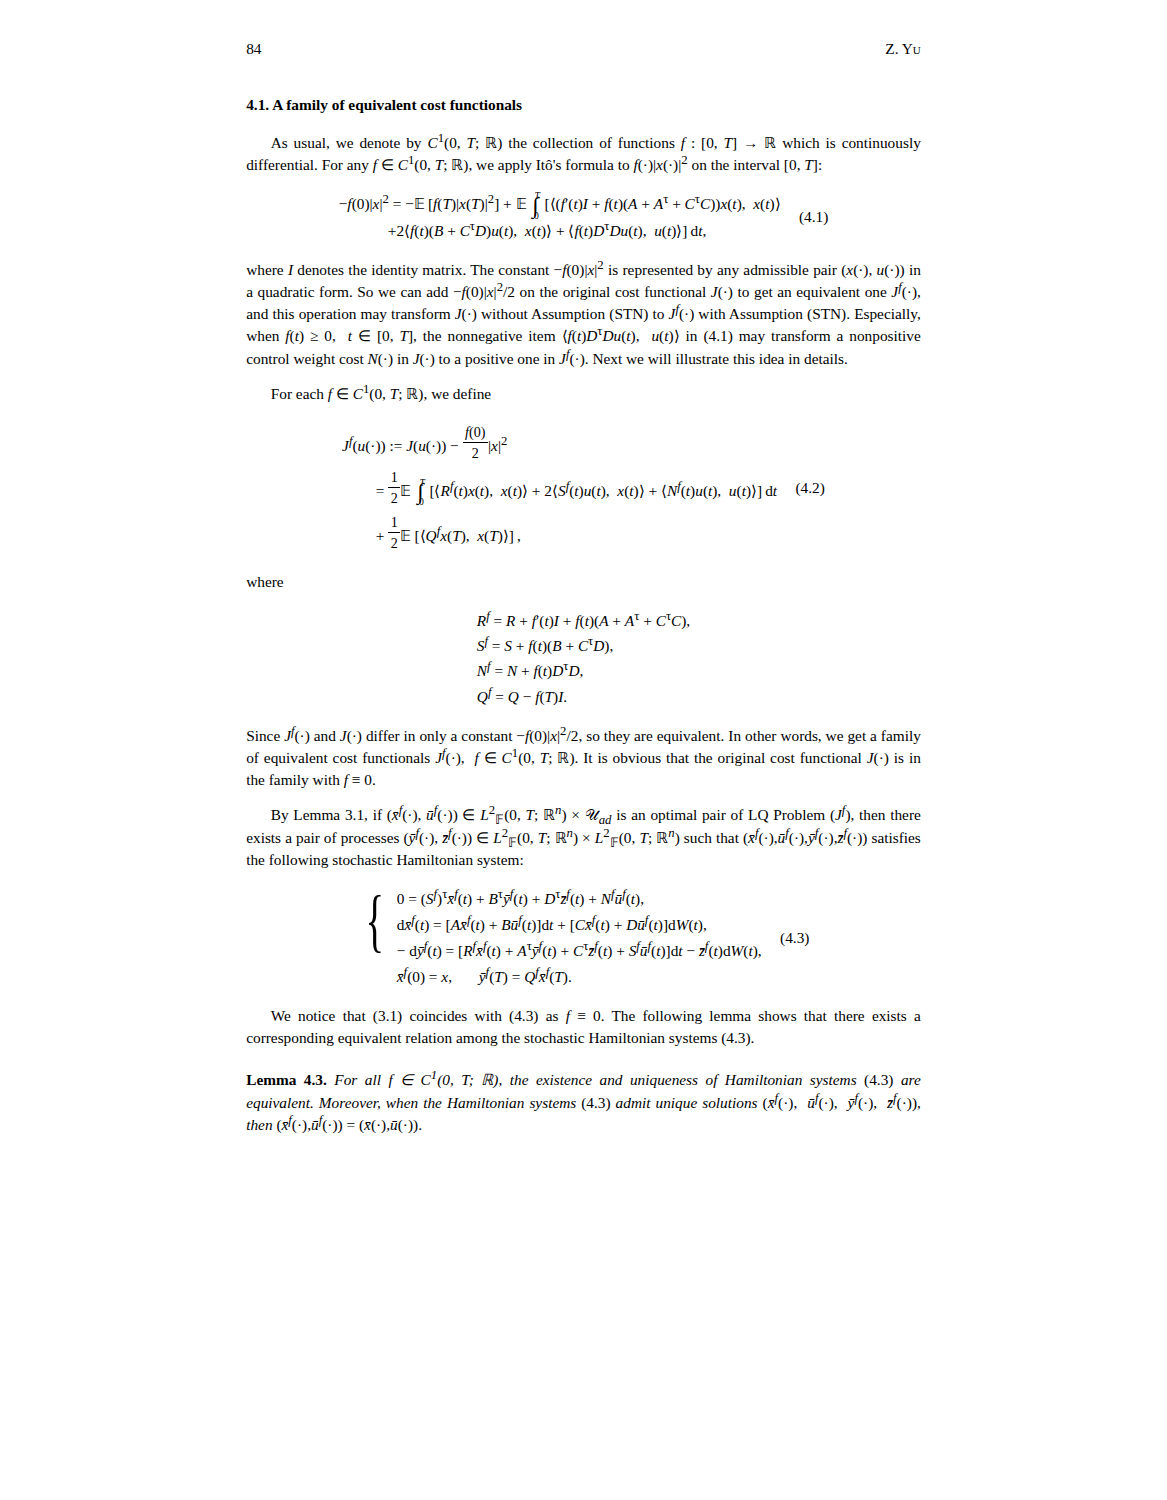84 Z. Yu
4.1. A family of equivalent cost functionals
As usual, we denote by C1(0, T; ℝ) the collection of functions f : [0, T] → ℝ which is continuously differential. For any f ∈ C1(0, T; ℝ), we apply Itô's formula to f(·)|x(·)|2 on the interval [0, T]:
−f(0)|x|2 = −𝔼 [f(T)|x(T)|2] + 𝔼 ∫0 T [⟨(f′(t)I + f(t)(A + Aτ + CτC))x(t), x(t)⟩ +2⟨f(t)(B + CτD)u(t), x(t)⟩ + ⟨f(t)DτDu(t), u(t)⟩] dt,
(4.1)
where I denotes the identity matrix. The constant −f(0)|x|2 is represented by any admissible pair (x(·), u(·)) in a quadratic form. So we can add −f(0)|x|2/2 on the original cost functional J(·) to get an equivalent one Jf(·), and this operation may transform J(·) without Assumption (STN) to Jf(·) with Assumption (STN). Especially, when f(t) ≥ 0, t ∈ [0, T], the nonnegative item ⟨f(t)DτDu(t), u(t)⟩ in (4.1) may transform a nonpositive control weight cost N(·) in J(·) to a positive one in Jf(·). Next we will illustrate this idea in details.
For each f ∈ C1(0, T; ℝ), we define
Jf(u(·)) := J(u(·)) − f(0) 2|x|2 = 12 𝔼 ∫0 T [⟨Rf(t)x(t), x(t)⟩ + 2⟨Sf(t)u(t), x(t)⟩ + ⟨Nf(t)u(t), u(t)⟩] dt + 12 𝔼 [⟨Qfx(T), x(T)⟩] ,
(4.2)
where
Rf = R + f′(t)I + f(t)(A + Aτ + CτC), Sf = S + f(t)(B + CτD), Nf = N + f(t)DτD, Qf = Q − f(T)I.
Since Jf(·) and J(·) differ in only a constant −f(0)|x|2/2, so they are equivalent. In other words, we get a family of equivalent cost functionals Jf(·), f ∈ C1(0, T; ℝ). It is obvious that the original cost functional J(·) is in the family with f ≡ 0.
By Lemma 3.1, if (x̄f(·), ūf(·)) ∈ L2𝔽(0, T; ℝn) × 𝒰ad is an optimal pair of LQ Problem (Jf), then there exists a pair of processes (ȳf(·), z̄f(·)) ∈ L2𝔽(0, T; ℝn) × L2𝔽(0, T; ℝn) such that (x̄f(·),ūf(·),ȳf(·),z̄f(·)) satisfies the following stochastic Hamiltonian system:
{
0 = (Sf)τx̄f(t) + Bτȳf(t) + Dτz̄f(t) + Nfūf(t), dx̄f(t) = [Ax̄f(t) + Būf(t)]dt + [Cx̄f(t) + Dūf(t)]dW(t), − dȳf(t) = [Rfx̄f(t) + Aτȳf(t) + Cτz̄f(t) + Sfūf(t)]dt − z̄f(t)dW(t), x̄f(0) = x, ȳf(T) = Qfx̄f(T).
(4.3)
We notice that (3.1) coincides with (4.3) as f ≡ 0. The following lemma shows that there exists a corresponding equivalent relation among the stochastic Hamiltonian systems (4.3).
Lemma 4.3. For all f ∈ C1(0, T; ℝ), the existence and uniqueness of Hamiltonian systems (4.3) are equivalent. Moreover, when the Hamiltonian systems (4.3) admit unique solutions (x̄f(·), ūf(·), ȳf(·), z̄f(·)), then (x̄f(·),ūf(·)) = (x̄(·),ū(·)).